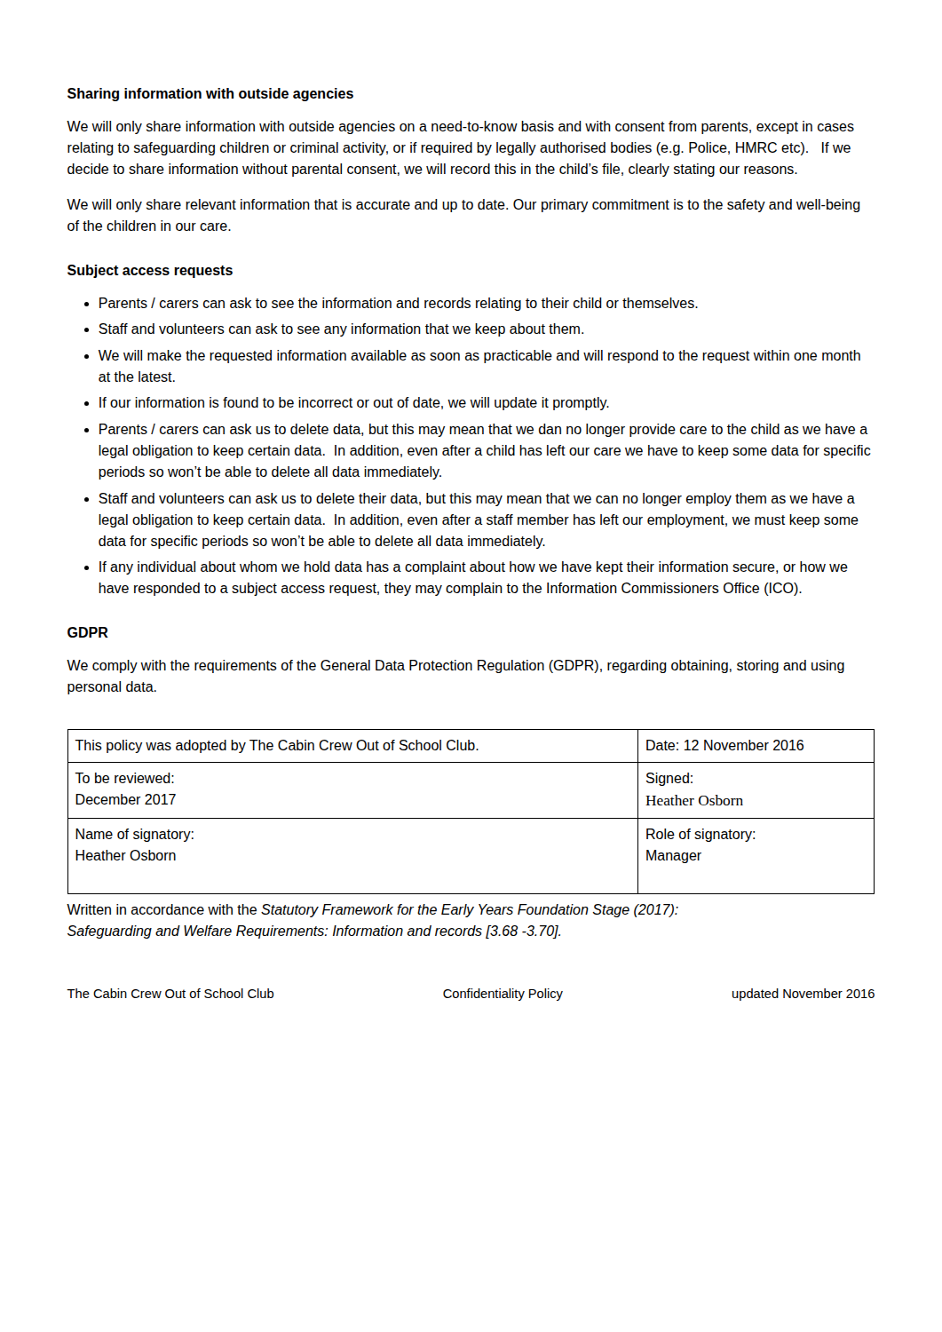Sharing information with outside agencies
We will only share information with outside agencies on a need-to-know basis and with consent from parents, except in cases relating to safeguarding children or criminal activity, or if required by legally authorised bodies (e.g. Police, HMRC etc). If we decide to share information without parental consent, we will record this in the child’s file, clearly stating our reasons.
We will only share relevant information that is accurate and up to date. Our primary commitment is to the safety and well-being of the children in our care.
Subject access requests
Parents / carers can ask to see the information and records relating to their child or themselves.
Staff and volunteers can ask to see any information that we keep about them.
We will make the requested information available as soon as practicable and will respond to the request within one month at the latest.
If our information is found to be incorrect or out of date, we will update it promptly.
Parents / carers can ask us to delete data, but this may mean that we dan no longer provide care to the child as we have a legal obligation to keep certain data. In addition, even after a child has left our care we have to keep some data for specific periods so won’t be able to delete all data immediately.
Staff and volunteers can ask us to delete their data, but this may mean that we can no longer employ them as we have a legal obligation to keep certain data. In addition, even after a staff member has left our employment, we must keep some data for specific periods so won’t be able to delete all data immediately.
If any individual about whom we hold data has a complaint about how we have kept their information secure, or how we have responded to a subject access request, they may complain to the Information Commissioners Office (ICO).
GDPR
We comply with the requirements of the General Data Protection Regulation (GDPR), regarding obtaining, storing and using personal data.
| This policy was adopted by The Cabin Crew Out of School Club. | Date: 12 November 2016 |
| To be reviewed: December 2017 | Signed: Heather Osborn |
| Name of signatory: Heather Osborn | Role of signatory: Manager |
Written in accordance with the Statutory Framework for the Early Years Foundation Stage (2017):
Safeguarding and Welfare Requirements: Information and records [3.68 -3.70].
The Cabin Crew Out of School Club Confidentiality Policy updated November 2016